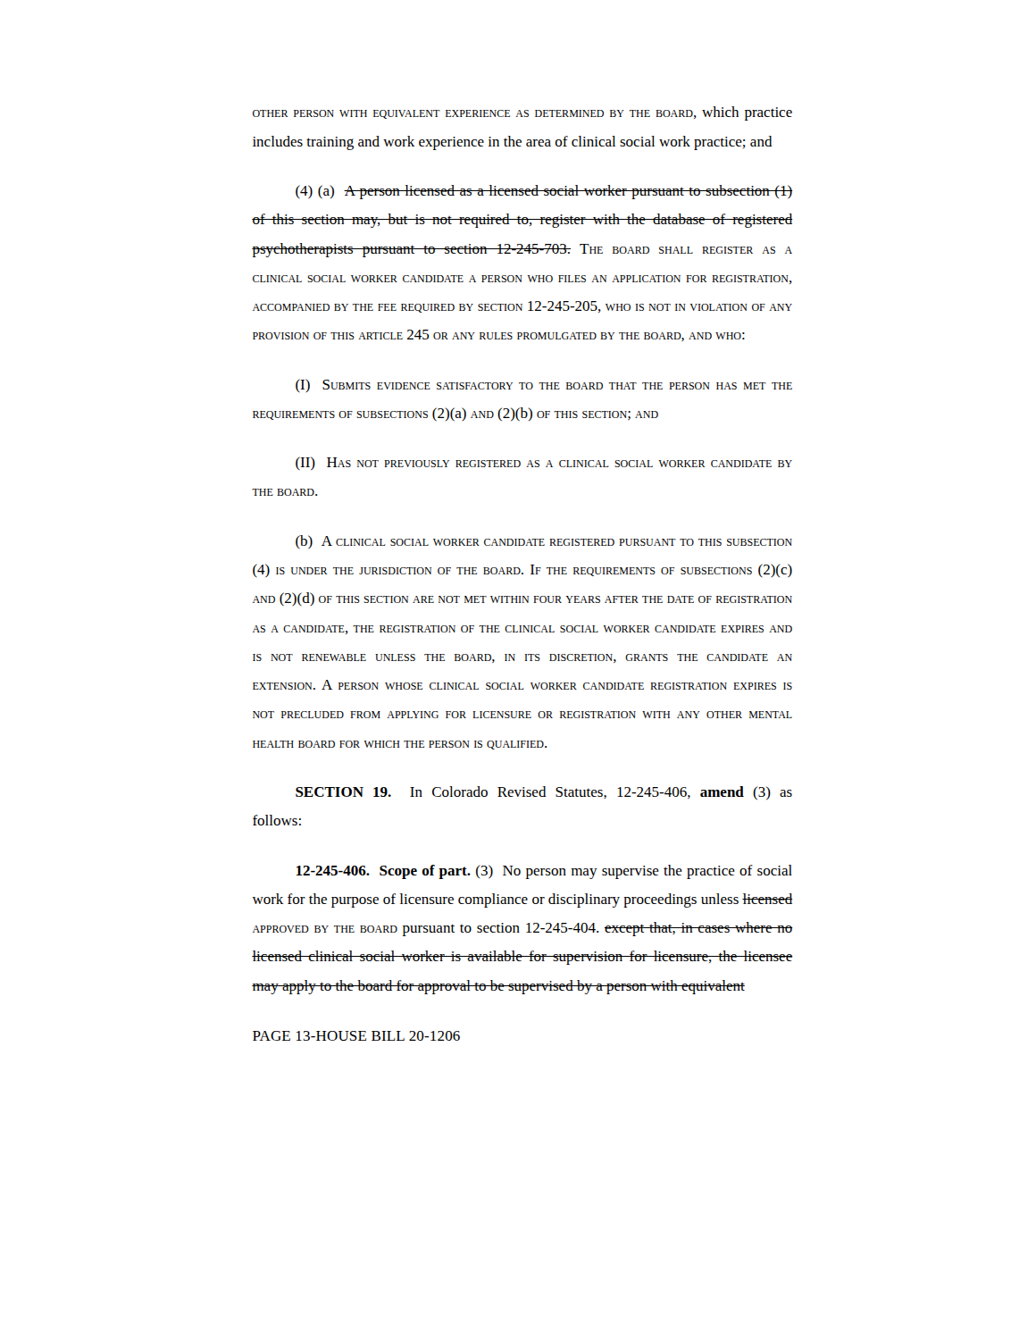other person with equivalent experience as determined by the board, which practice includes training and work experience in the area of clinical social work practice; and
(4) (a) A person licensed as a licensed social worker pursuant to subsection (1) of this section may, but is not required to, register with the database of registered psychotherapists pursuant to section 12-245-703. The board shall register as a clinical social worker candidate a person who files an application for registration, accompanied by the fee required by section 12-245-205, who is not in violation of any provision of this article 245 or any rules promulgated by the board, and who:
(I) Submits evidence satisfactory to the board that the person has met the requirements of subsections (2)(a) and (2)(b) of this section; and
(II) Has not previously registered as a clinical social worker candidate by the board.
(b) A clinical social worker candidate registered pursuant to this subsection (4) is under the jurisdiction of the board. If the requirements of subsections (2)(c) and (2)(d) of this section are not met within four years after the date of registration as a candidate, the registration of the clinical social worker candidate expires and is not renewable unless the board, in its discretion, grants the candidate an extension. A person whose clinical social worker candidate registration expires is not precluded from applying for licensure or registration with any other mental health board for which the person is qualified.
SECTION 19. In Colorado Revised Statutes, 12-245-406, amend (3) as follows:
12-245-406. Scope of part. (3) No person may supervise the practice of social work for the purpose of licensure compliance or disciplinary proceedings unless licensed approved by the board pursuant to section 12-245-404. except that, in cases where no licensed clinical social worker is available for supervision for licensure, the licensee may apply to the board for approval to be supervised by a person with equivalent
PAGE 13-HOUSE BILL 20-1206